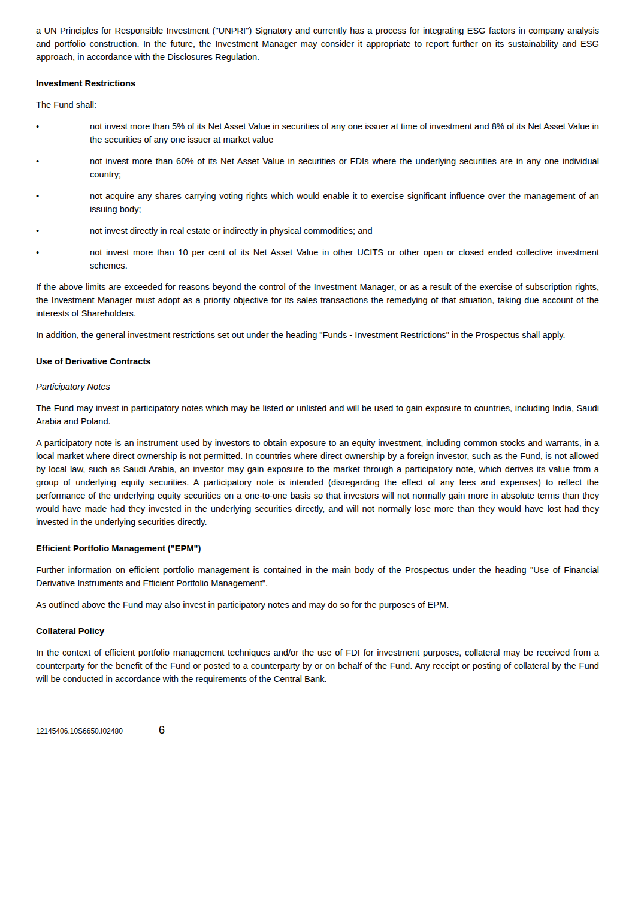a UN Principles for Responsible Investment ("UNPRI") Signatory and currently has a process for integrating ESG factors in company analysis and portfolio construction. In the future, the Investment Manager may consider it appropriate to report further on its sustainability and ESG approach, in accordance with the Disclosures Regulation.
Investment Restrictions
The Fund shall:
not invest more than 5% of its Net Asset Value in securities of any one issuer at time of investment and 8% of its Net Asset Value in the securities of any one issuer at market value
not invest more than 60% of its Net Asset Value in securities or FDIs where the underlying securities are in any one individual country;
not acquire any shares carrying voting rights which would enable it to exercise significant influence over the management of an issuing body;
not invest directly in real estate or indirectly in physical commodities; and
not invest more than 10 per cent of its Net Asset Value in other UCITS or other open or closed ended collective investment schemes.
If the above limits are exceeded for reasons beyond the control of the Investment Manager, or as a result of the exercise of subscription rights, the Investment Manager must adopt as a priority objective for its sales transactions the remedying of that situation, taking due account of the interests of Shareholders.
In addition, the general investment restrictions set out under the heading "Funds - Investment Restrictions" in the Prospectus shall apply.
Use of Derivative Contracts
Participatory Notes
The Fund may invest in participatory notes which may be listed or unlisted and will be used to gain exposure to countries, including India, Saudi Arabia and Poland.
A participatory note is an instrument used by investors to obtain exposure to an equity investment, including common stocks and warrants, in a local market where direct ownership is not permitted. In countries where direct ownership by a foreign investor, such as the Fund, is not allowed by local law, such as Saudi Arabia, an investor may gain exposure to the market through a participatory note, which derives its value from a group of underlying equity securities. A participatory note is intended (disregarding the effect of any fees and expenses) to reflect the performance of the underlying equity securities on a one-to-one basis so that investors will not normally gain more in absolute terms than they would have made had they invested in the underlying securities directly, and will not normally lose more than they would have lost had they invested in the underlying securities directly.
Efficient Portfolio Management ("EPM")
Further information on efficient portfolio management is contained in the main body of the Prospectus under the heading "Use of Financial Derivative Instruments and Efficient Portfolio Management".
As outlined above the Fund may also invest in participatory notes and may do so for the purposes of EPM.
Collateral Policy
In the context of efficient portfolio management techniques and/or the use of FDI for investment purposes, collateral may be received from a counterparty for the benefit of the Fund or posted to a counterparty by or on behalf of the Fund. Any receipt or posting of collateral by the Fund will be conducted in accordance with the requirements of the Central Bank.
12145406.10S6650.I02480 6